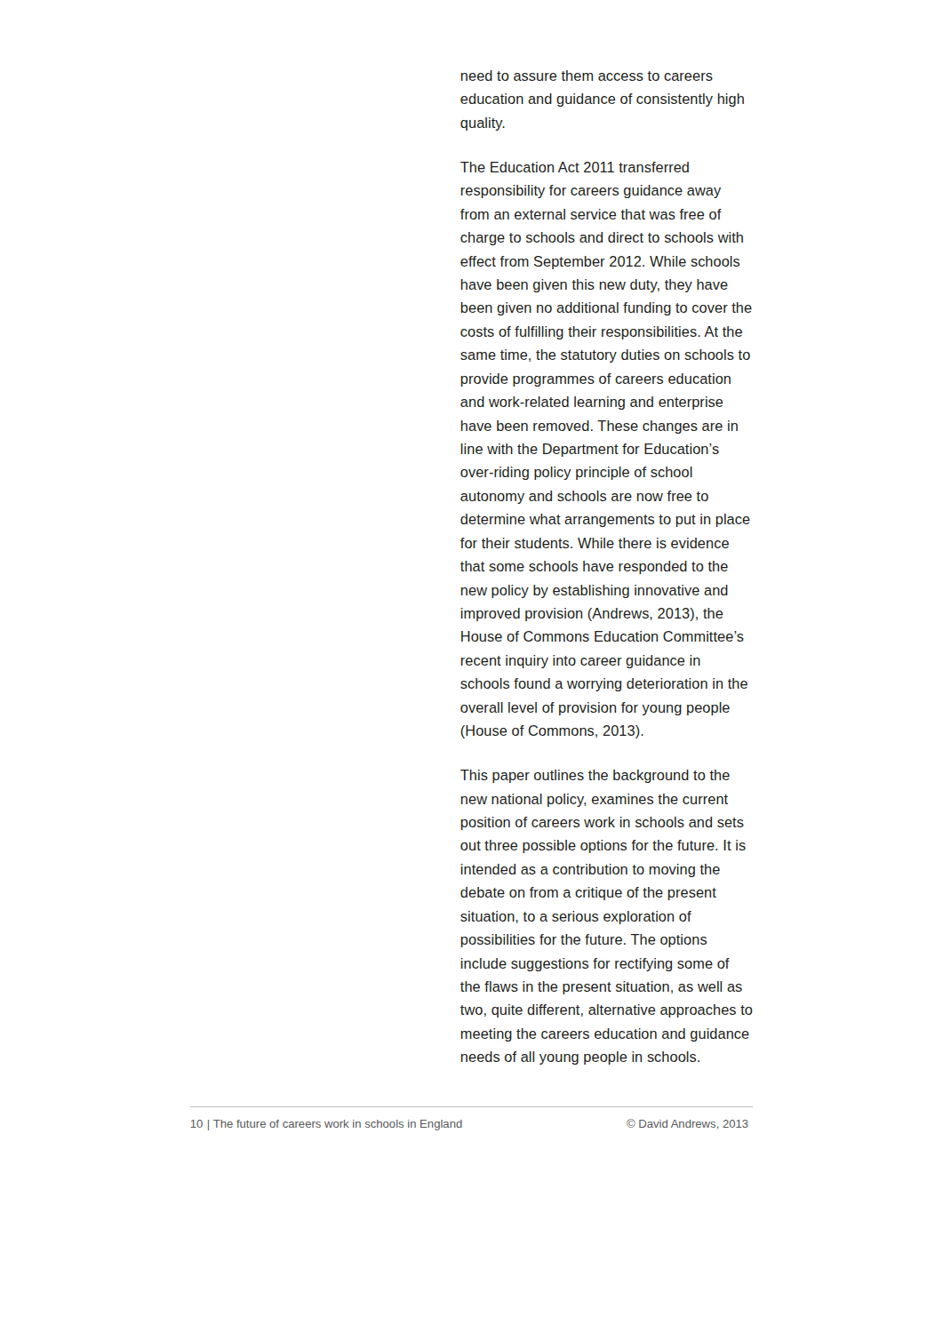need to assure them access to careers education and guidance of consistently high quality.
The Education Act 2011 transferred responsibility for careers guidance away from an external service that was free of charge to schools and direct to schools with effect from September 2012. While schools have been given this new duty, they have been given no additional funding to cover the costs of fulfilling their responsibilities. At the same time, the statutory duties on schools to provide programmes of careers education and work-related learning and enterprise have been removed. These changes are in line with the Department for Education’s over-riding policy principle of school autonomy and schools are now free to determine what arrangements to put in place for their students. While there is evidence that some schools have responded to the new policy by establishing innovative and improved provision (Andrews, 2013), the House of Commons Education Committee’s recent inquiry into career guidance in schools found a worrying deterioration in the overall level of provision for young people (House of Commons, 2013).
This paper outlines the background to the new national policy, examines the current position of careers work in schools and sets out three possible options for the future. It is intended as a contribution to moving the debate on from a critique of the present situation, to a serious exploration of possibilities for the future. The options include suggestions for rectifying some of the flaws in the present situation, as well as two, quite different, alternative approaches to meeting the careers education and guidance needs of all young people in schools.
10| The future of careers work in schools in England
© David Andrews, 2013